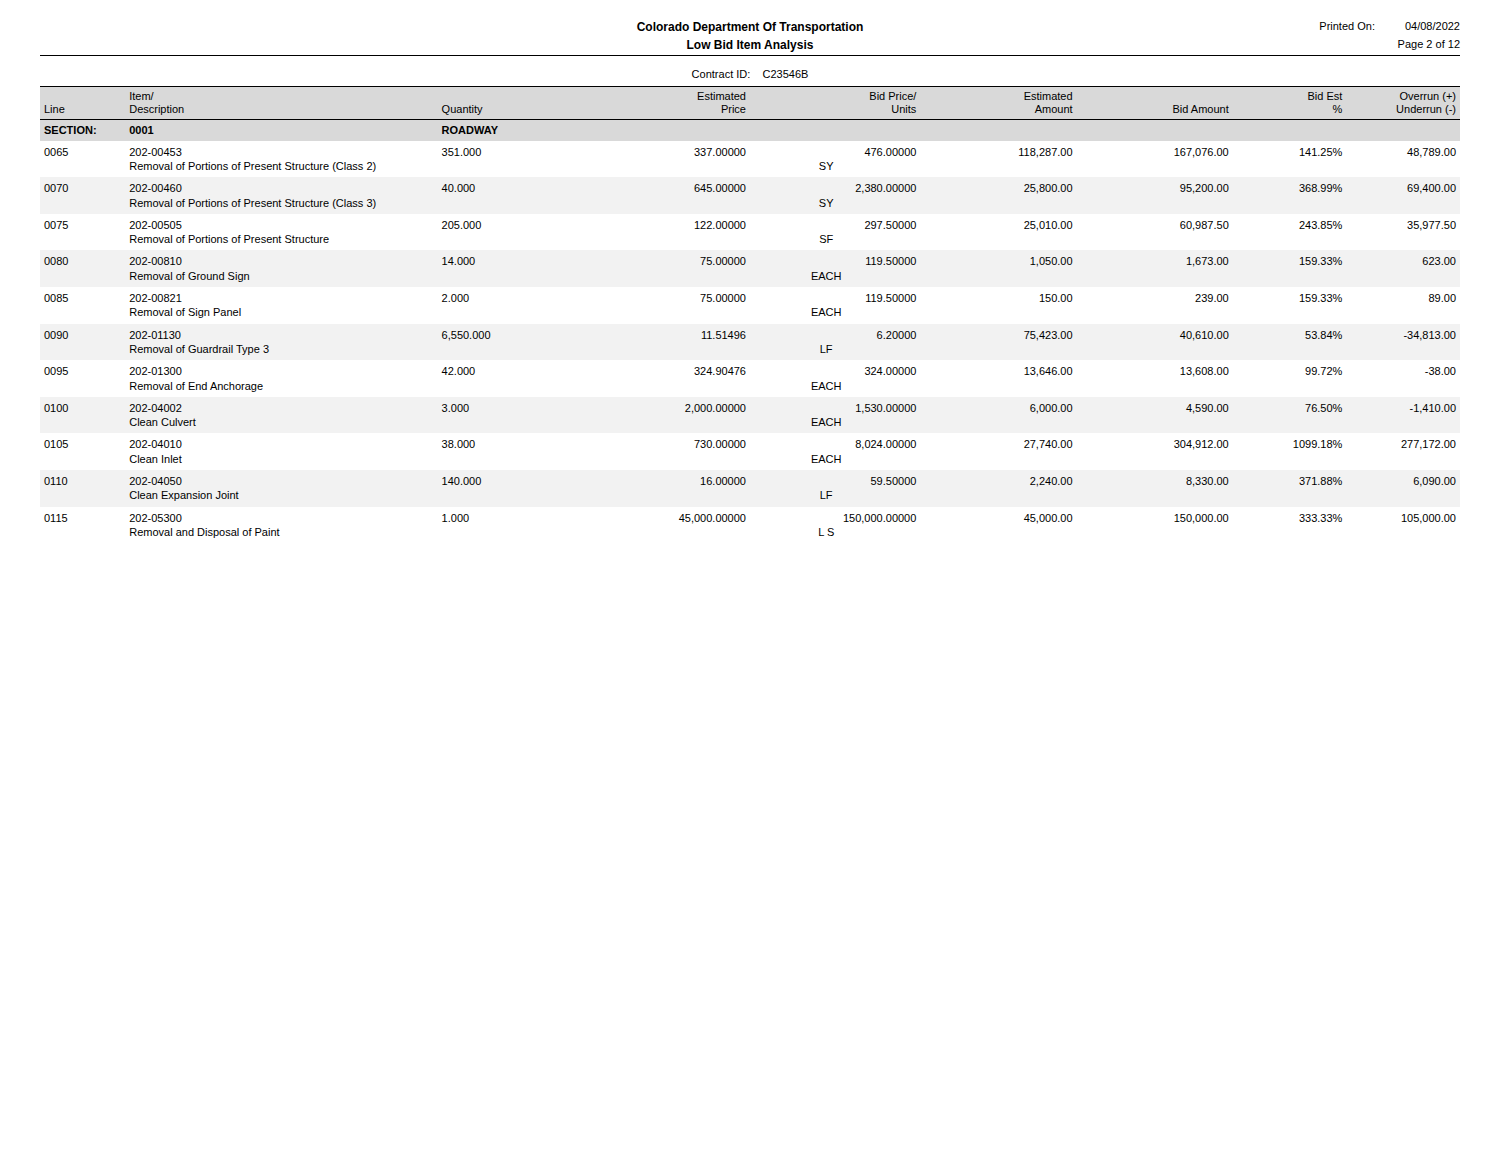Colorado Department Of Transportation
Printed On: 04/08/2022
Low Bid Item Analysis
Page 2 of 12
Contract ID: C23546B
| Line | Item/ Description | Quantity | Estimated Price | Bid Price/ Units | Estimated Amount | Bid Amount | Bid Est % | Overrun (+) Underrun (-) |
| --- | --- | --- | --- | --- | --- | --- | --- | --- |
| SECTION: | 0001 | ROADWAY | | | | | | |
| 0065 | 202-00453 Removal of Portions of Present Structure (Class 2) | 351.000 | 337.00000 | 476.00000 SY | 118,287.00 | 167,076.00 | 141.25% | 48,789.00 |
| 0070 | 202-00460 Removal of Portions of Present Structure (Class 3) | 40.000 | 645.00000 | 2,380.00000 SY | 25,800.00 | 95,200.00 | 368.99% | 69,400.00 |
| 0075 | 202-00505 Removal of Portions of Present Structure | 205.000 | 122.00000 | 297.50000 SF | 25,010.00 | 60,987.50 | 243.85% | 35,977.50 |
| 0080 | 202-00810 Removal of Ground Sign | 14.000 | 75.00000 | 119.50000 EACH | 1,050.00 | 1,673.00 | 159.33% | 623.00 |
| 0085 | 202-00821 Removal of Sign Panel | 2.000 | 75.00000 | 119.50000 EACH | 150.00 | 239.00 | 159.33% | 89.00 |
| 0090 | 202-01130 Removal of Guardrail Type 3 | 6,550.000 | 11.51496 | 6.20000 LF | 75,423.00 | 40,610.00 | 53.84% | -34,813.00 |
| 0095 | 202-01300 Removal of End Anchorage | 42.000 | 324.90476 | 324.00000 EACH | 13,646.00 | 13,608.00 | 99.72% | -38.00 |
| 0100 | 202-04002 Clean Culvert | 3.000 | 2,000.00000 | 1,530.00000 EACH | 6,000.00 | 4,590.00 | 76.50% | -1,410.00 |
| 0105 | 202-04010 Clean Inlet | 38.000 | 730.00000 | 8,024.00000 EACH | 27,740.00 | 304,912.00 | 1099.18% | 277,172.00 |
| 0110 | 202-04050 Clean Expansion Joint | 140.000 | 16.00000 | 59.50000 LF | 2,240.00 | 8,330.00 | 371.88% | 6,090.00 |
| 0115 | 202-05300 Removal and Disposal of Paint | 1.000 | 45,000.00000 | 150,000.00000 L S | 45,000.00 | 150,000.00 | 333.33% | 105,000.00 |